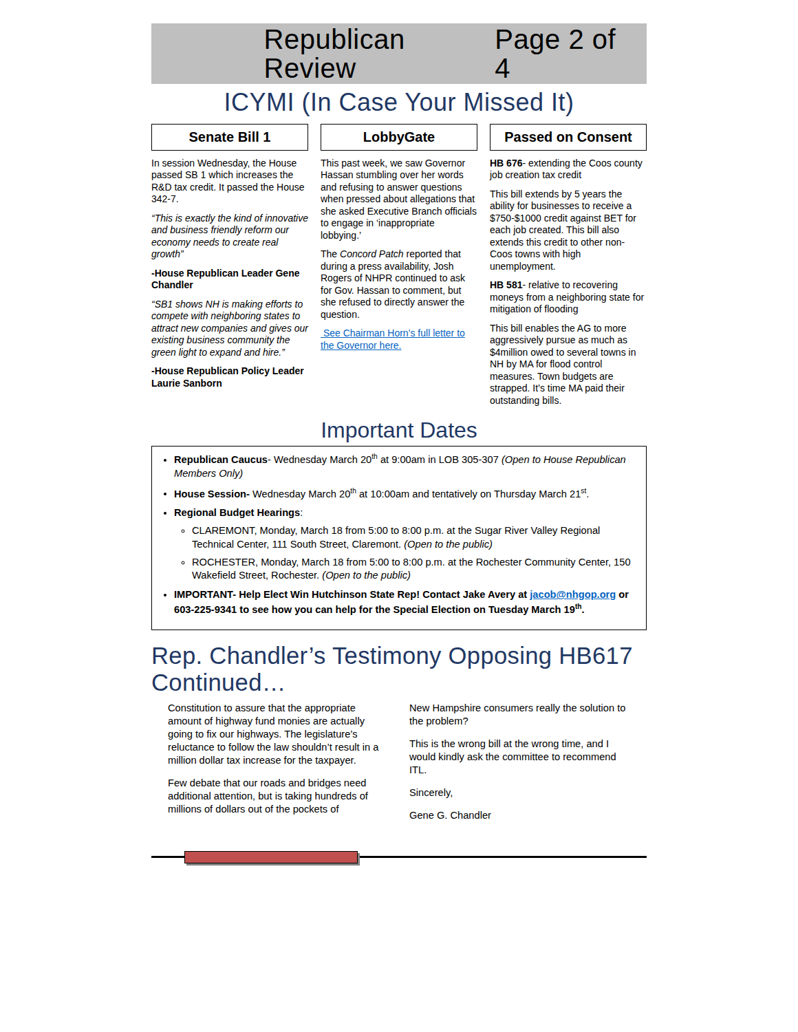Republican Review
Page 2 of 4
ICYMI (In Case Your Missed It)
Senate Bill 1
In session Wednesday, the House passed SB 1 which increases the R&D tax credit. It passed the House 342-7.
“This is exactly the kind of innovative and business friendly reform our economy needs to create real growth”
-House Republican Leader Gene Chandler
“SB1 shows NH is making efforts to compete with neighboring states to attract new companies and gives our existing business community the green light to expand and hire.”
-House Republican Policy Leader Laurie Sanborn
LobbyGate
This past week, we saw Governor Hassan stumbling over her words and refusing to answer questions when pressed about allegations that she asked Executive Branch officials to engage in ‘inappropriate lobbying.’
The Concord Patch reported that during a press availability, Josh Rogers of NHPR continued to ask for Gov. Hassan to comment, but she refused to directly answer the question.
See Chairman Horn’s full letter to the Governor here.
Passed on Consent
HB 676- extending the Coos county job creation tax credit
This bill extends by 5 years the ability for businesses to receive a $750-$1000 credit against BET for each job created. This bill also extends this credit to other non-Coos towns with high unemployment.
HB 581- relative to recovering moneys from a neighboring state for mitigation of flooding
This bill enables the AG to more aggressively pursue as much as $4million owed to several towns in NH by MA for flood control measures. Town budgets are strapped. It’s time MA paid their outstanding bills.
Important Dates
Republican Caucus- Wednesday March 20th at 9:00am in LOB 305-307 (Open to House Republican Members Only)
House Session- Wednesday March 20th at 10:00am and tentatively on Thursday March 21st.
Regional Budget Hearings:
CLAREMONT, Monday, March 18 from 5:00 to 8:00 p.m. at the Sugar River Valley Regional Technical Center, 111 South Street, Claremont. (Open to the public)
ROCHESTER, Monday, March 18 from 5:00 to 8:00 p.m. at the Rochester Community Center, 150 Wakefield Street, Rochester. (Open to the public)
IMPORTANT- Help Elect Win Hutchinson State Rep! Contact Jake Avery at jacob@nhgop.org or 603-225-9341 to see how you can help for the Special Election on Tuesday March 19th.
Rep. Chandler’s Testimony Opposing HB617 Continued…
Constitution to assure that the appropriate amount of highway fund monies are actually going to fix our highways. The legislature’s reluctance to follow the law shouldn’t result in a million dollar tax increase for the taxpayer.
Few debate that our roads and bridges need additional attention, but is taking hundreds of millions of dollars out of the pockets of
New Hampshire consumers really the solution to the problem?
This is the wrong bill at the wrong time, and I would kindly ask the committee to recommend ITL.
Sincerely,
Gene G. Chandler